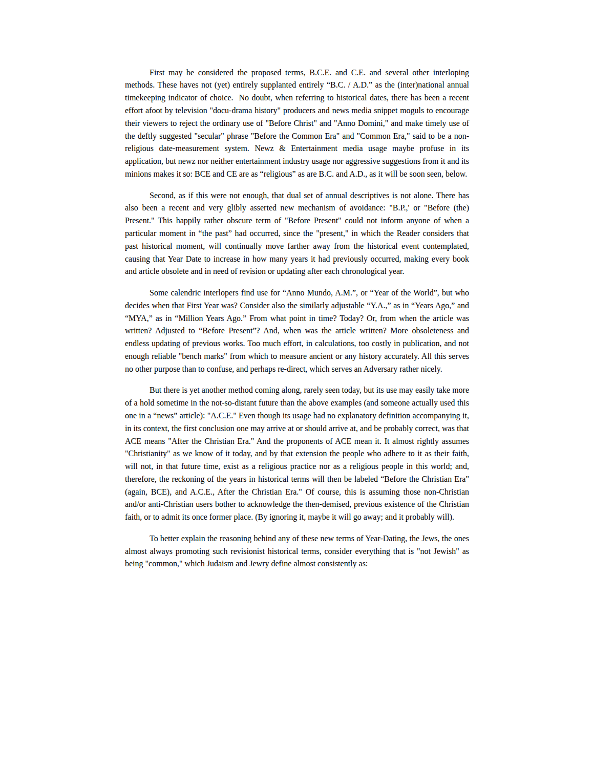First may be considered the proposed terms, B.C.E. and C.E. and several other interloping methods. These haves not (yet) entirely supplanted entirely “B.C. / A.D.” as the (inter)national annual timekeeping indicator of choice. No doubt, when referring to historical dates, there has been a recent effort afoot by television "docu-drama history" producers and news media snippet moguls to encourage their viewers to reject the ordinary use of "Before Christ" and "Anno Domini," and make timely use of the deftly suggested "secular" phrase "Before the Common Era" and "Common Era," said to be a non-religious date-measurement system. Newz & Entertainment media usage maybe profuse in its application, but newz nor neither entertainment industry usage nor aggressive suggestions from it and its minions makes it so: BCE and CE are as “religious” as are B.C. and A.D., as it will be soon seen, below.
Second, as if this were not enough, that dual set of annual descriptives is not alone. There has also been a recent and very glibly asserted new mechanism of avoidance: "B.P.,' or "Before (the) Present." This happily rather obscure term of "Before Present" could not inform anyone of when a particular moment in “the past” had occurred, since the "present," in which the Reader considers that past historical moment, will continually move farther away from the historical event contemplated, causing that Year Date to increase in how many years it had previously occurred, making every book and article obsolete and in need of revision or updating after each chronological year.
Some calendric interlopers find use for “Anno Mundo, A.M.”, or “Year of the World”, but who decides when that First Year was? Consider also the similarly adjustable “Y.A.,” as in “Years Ago,” and “MYA,” as in “Million Years Ago.” From what point in time? Today? Or, from when the article was written? Adjusted to “Before Present”? And, when was the article written? More obsoleteness and endless updating of previous works. Too much effort, in calculations, too costly in publication, and not enough reliable "bench marks" from which to measure ancient or any history accurately. All this serves no other purpose than to confuse, and perhaps re-direct, which serves an Adversary rather nicely.
But there is yet another method coming along, rarely seen today, but its use may easily take more of a hold sometime in the not-so-distant future than the above examples (and someone actually used this one in a “news” article): "A.C.E." Even though its usage had no explanatory definition accompanying it, in its context, the first conclusion one may arrive at or should arrive at, and be probably correct, was that ACE means "After the Christian Era." And the proponents of ACE mean it. It almost rightly assumes "Christianity" as we know of it today, and by that extension the people who adhere to it as their faith, will not, in that future time, exist as a religious practice nor as a religious people in this world; and, therefore, the reckoning of the years in historical terms will then be labeled “Before the Christian Era" (again, BCE), and A.C.E., After the Christian Era." Of course, this is assuming those non-Christian and/or anti-Christian users bother to acknowledge the then-demised, previous existence of the Christian faith, or to admit its once former place. (By ignoring it, maybe it will go away; and it probably will).
To better explain the reasoning behind any of these new terms of Year-Dating, the Jews, the ones almost always promoting such revisionist historical terms, consider everything that is "not Jewish" as being "common," which Judaism and Jewry define almost consistently as: